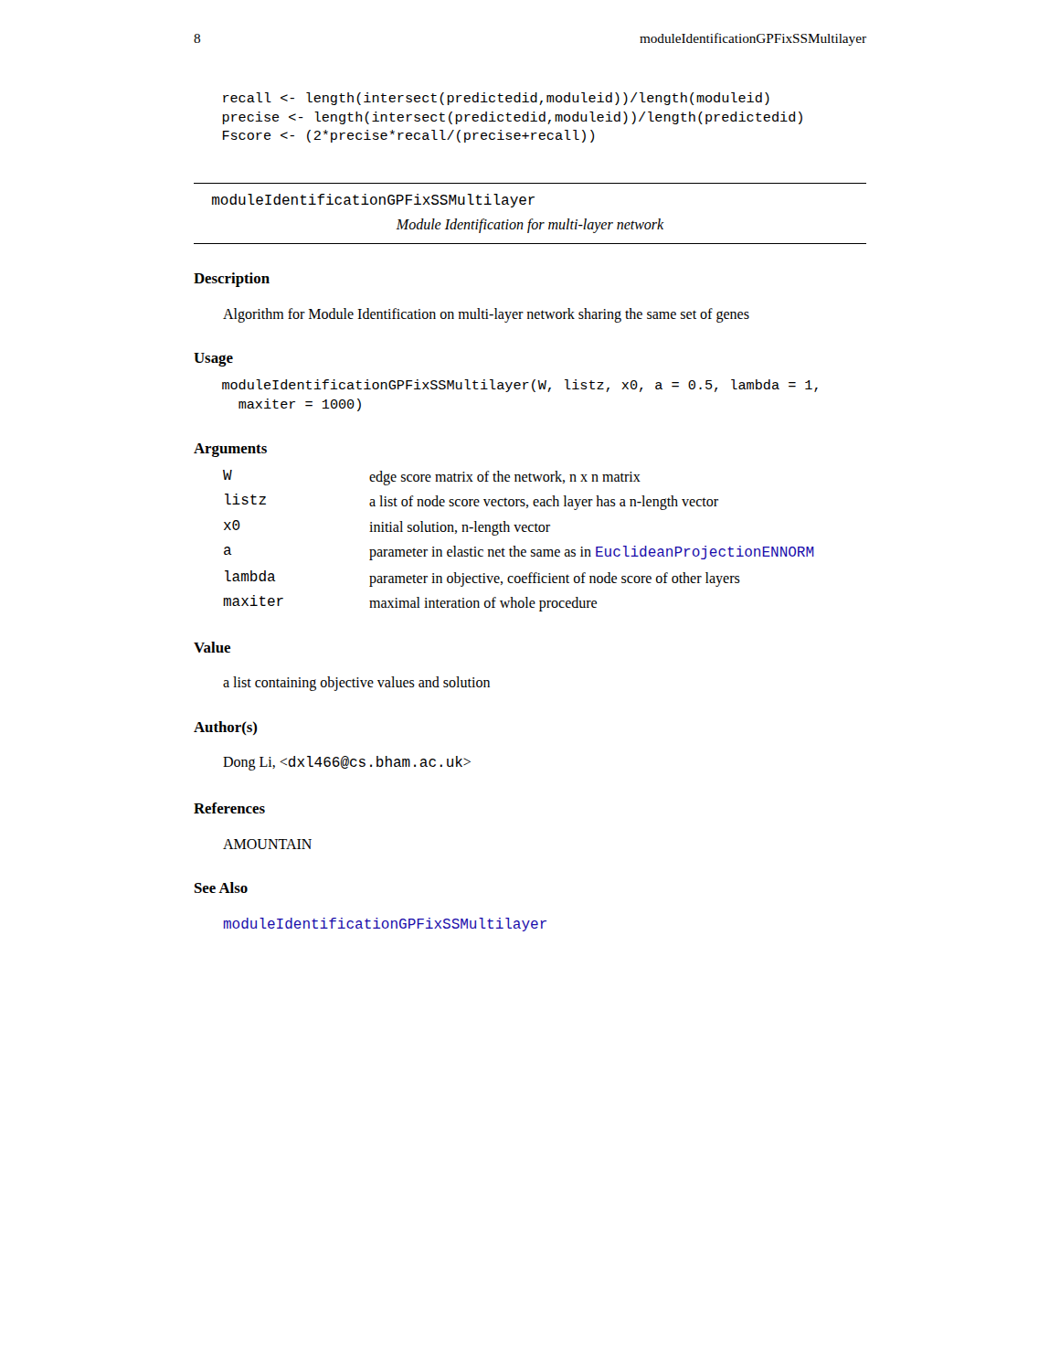8 moduleIdentificationGPFixSSMultilayer
recall <- length(intersect(predictedid,moduleid))/length(moduleid)
precise <- length(intersect(predictedid,moduleid))/length(predictedid)
Fscore <- (2*precise*recall/(precise+recall))
moduleIdentificationGPFixSSMultilayer
Module Identification for multi-layer network
Description
Algorithm for Module Identification on multi-layer network sharing the same set of genes
Usage
moduleIdentificationGPFixSSMultilayer(W, listz, x0, a = 0.5, lambda = 1,
  maxiter = 1000)
Arguments
W
edge score matrix of the network, n x n matrix
listz
a list of node score vectors, each layer has a n-length vector
x0
initial solution, n-length vector
a
parameter in elastic net the same as in EuclideanProjectionENNORM
lambda
parameter in objective, coefficient of node score of other layers
maxiter
maximal interation of whole procedure
Value
a list containing objective values and solution
Author(s)
Dong Li, <dxl466@cs.bham.ac.uk>
References
AMOUNTAIN
See Also
moduleIdentificationGPFixSSMultilayer